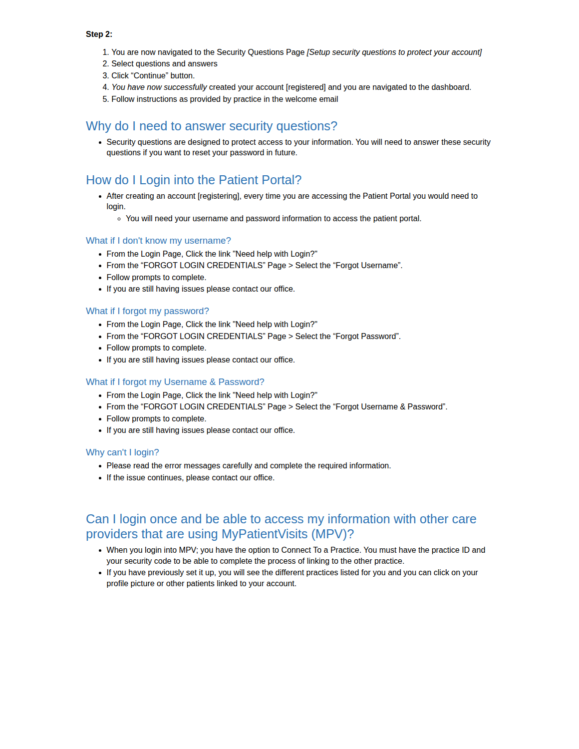Step 2:
You are now navigated to the Security Questions Page [Setup security questions to protect your account]
Select questions and answers
Click “Continue” button.
You have now successfully created your account [registered] and you are navigated to the dashboard.
Follow instructions as provided by practice in the welcome email
Why do I need to answer security questions?
Security questions are designed to protect access to your information. You will need to answer these security questions if you want to reset your password in future.
How do I Login into the Patient Portal?
After creating an account [registering], every time you are accessing the Patient Portal you would need to login.
You will need your username and password information to access the patient portal.
What if I don't know my username?
From the Login Page, Click the link "Need help with Login?"
From the “FORGOT LOGIN CREDENTIALS” Page > Select the “Forgot Username”.
Follow prompts to complete.
If you are still having issues please contact our office.
What if I forgot my password?
From the Login Page, Click the link "Need help with Login?"
From the “FORGOT LOGIN CREDENTIALS” Page > Select the “Forgot Password”.
Follow prompts to complete.
If you are still having issues please contact our office.
What if I forgot my Username & Password?
From the Login Page, Click the link "Need help with Login?"
From the “FORGOT LOGIN CREDENTIALS” Page > Select the “Forgot Username & Password”.
Follow prompts to complete.
If you are still having issues please contact our office.
Why can't I login?
Please read the error messages carefully and complete the required information.
If the issue continues, please contact our office.
Can I login once and be able to access my information with other care providers that are using MyPatientVisits (MPV)?
When you login into MPV; you have the option to Connect To a Practice. You must have the practice ID and your security code to be able to complete the process of linking to the other practice.
If you have previously set it up, you will see the different practices listed for you and you can click on your profile picture or other patients linked to your account.